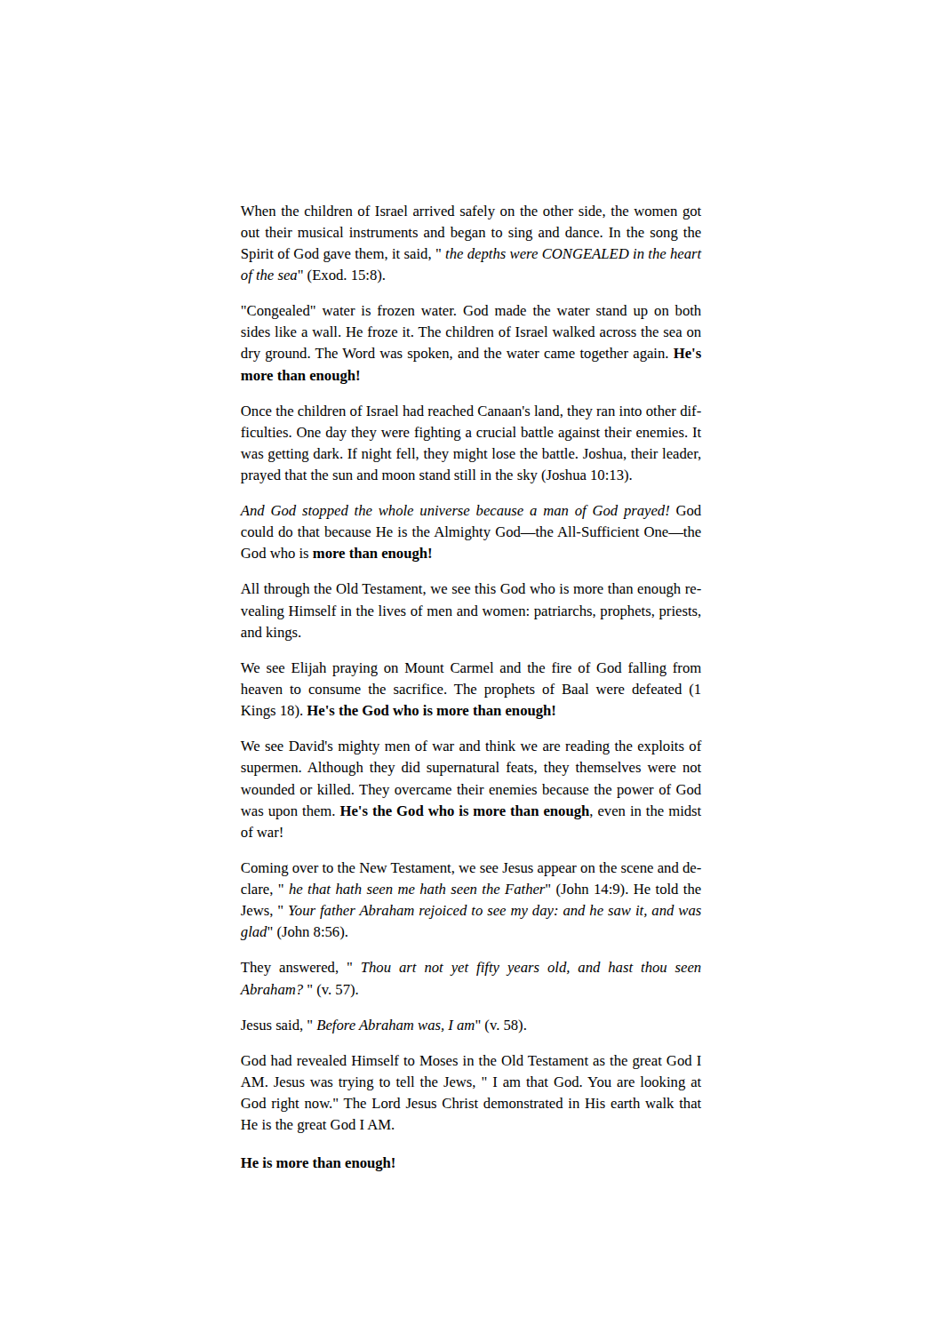When the children of Israel arrived safely on the other side, the women got out their musical instruments and began to sing and dance. In the song the Spirit of God gave them, it said, " the depths were CONGEALED in the heart of the sea" (Exod. 15:8).
"Congealed" water is frozen water. God made the water stand up on both sides like a wall. He froze it. The children of Israel walked across the sea on dry ground. The Word was spoken, and the water came together again. He's more than enough!
Once the children of Israel had reached Canaan's land, they ran into other difficulties. One day they were fighting a crucial battle against their enemies. It was getting dark. If night fell, they might lose the battle. Joshua, their leader, prayed that the sun and moon stand still in the sky (Joshua 10:13).
And God stopped the whole universe because a man of God prayed! God could do that because He is the Almighty God—the All-Sufficient One—the God who is more than enough!
All through the Old Testament, we see this God who is more than enough revealing Himself in the lives of men and women: patriarchs, prophets, priests, and kings.
We see Elijah praying on Mount Carmel and the fire of God falling from heaven to consume the sacrifice. The prophets of Baal were defeated (1 Kings 18). He's the God who is more than enough!
We see David's mighty men of war and think we are reading the exploits of supermen. Although they did supernatural feats, they themselves were not wounded or killed. They overcame their enemies because the power of God was upon them. He's the God who is more than enough, even in the midst of war!
Coming over to the New Testament, we see Jesus appear on the scene and declare, " he that hath seen me hath seen the Father" (John 14:9). He told the Jews, " Your father Abraham rejoiced to see my day: and he saw it, and was glad" (John 8:56).
They answered, " Thou art not yet fifty years old, and hast thou seen Abraham? " (v. 57).
Jesus said, " Before Abraham was, I am" (v. 58).
God had revealed Himself to Moses in the Old Testament as the great God I AM. Jesus was trying to tell the Jews, " I am that God. You are looking at God right now." The Lord Jesus Christ demonstrated in His earth walk that He is the great God I AM.
He is more than enough!